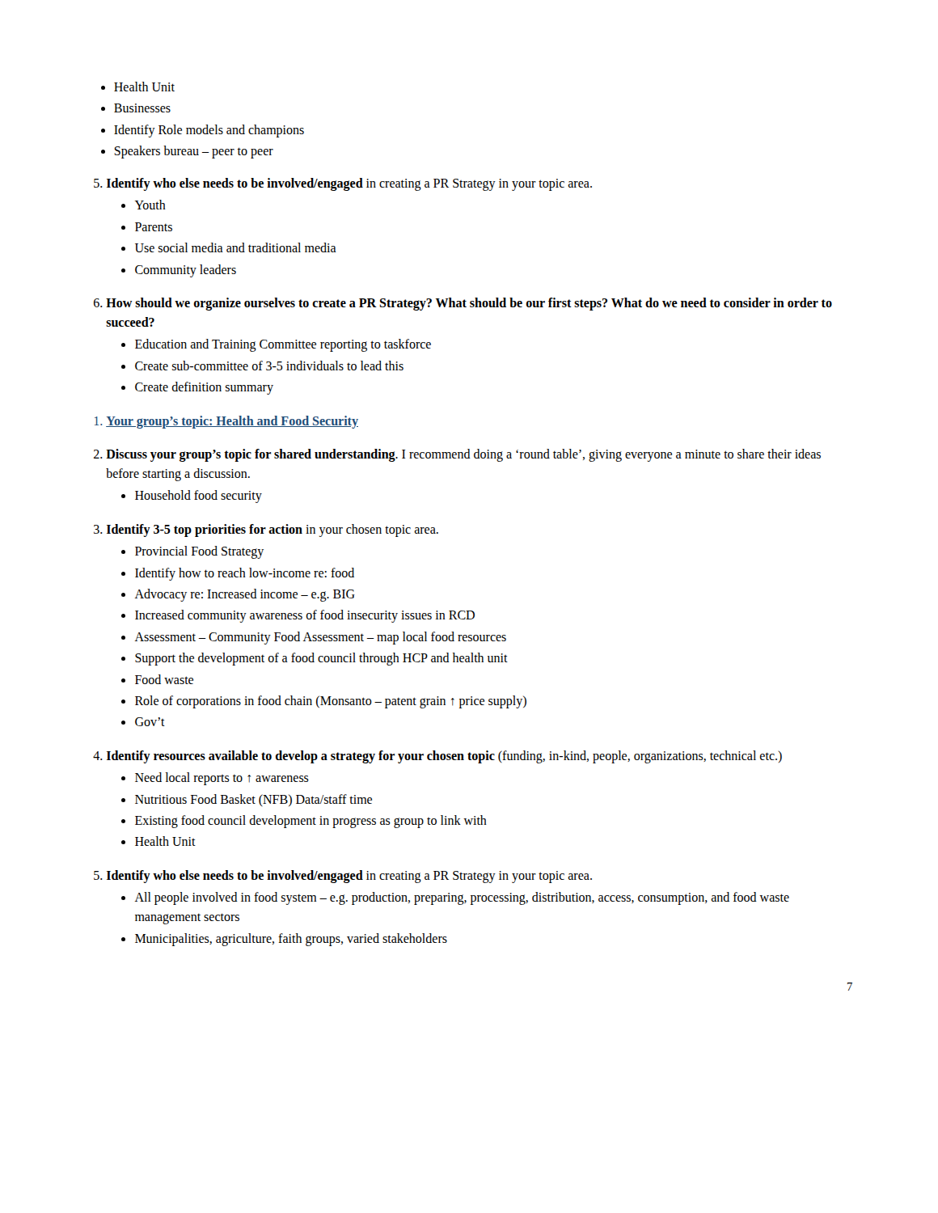Health Unit
Businesses
Identify Role models and champions
Speakers bureau – peer to peer
Identify who else needs to be involved/engaged in creating a PR Strategy in your topic area.
Youth
Parents
Use social media and traditional media
Community leaders
How should we organize ourselves to create a PR Strategy? What should be our first steps? What do we need to consider in order to succeed?
Education and Training Committee reporting to taskforce
Create sub-committee of 3-5 individuals to lead this
Create definition summary
Your group’s topic: Health and Food Security
Discuss your group’s topic for shared understanding. I recommend doing a ‘round table’, giving everyone a minute to share their ideas before starting a discussion.
Household food security
Identify 3-5 top priorities for action in your chosen topic area.
Provincial Food Strategy
Identify how to reach low-income re: food
Advocacy re: Increased income – e.g. BIG
Increased community awareness of food insecurity issues in RCD
Assessment – Community Food Assessment – map local food resources
Support the development of a food council through HCP and health unit
Food waste
Role of corporations in food chain (Monsanto – patent grain ↑ price supply)
Gov’t
Identify resources available to develop a strategy for your chosen topic (funding, in-kind, people, organizations, technical etc.)
Need local reports to ↑ awareness
Nutritious Food Basket (NFB) Data/staff time
Existing food council development in progress as group to link with
Health Unit
Identify who else needs to be involved/engaged in creating a PR Strategy in your topic area.
All people involved in food system – e.g. production, preparing, processing, distribution, access, consumption, and food waste management sectors
Municipalities, agriculture, faith groups, varied stakeholders
7